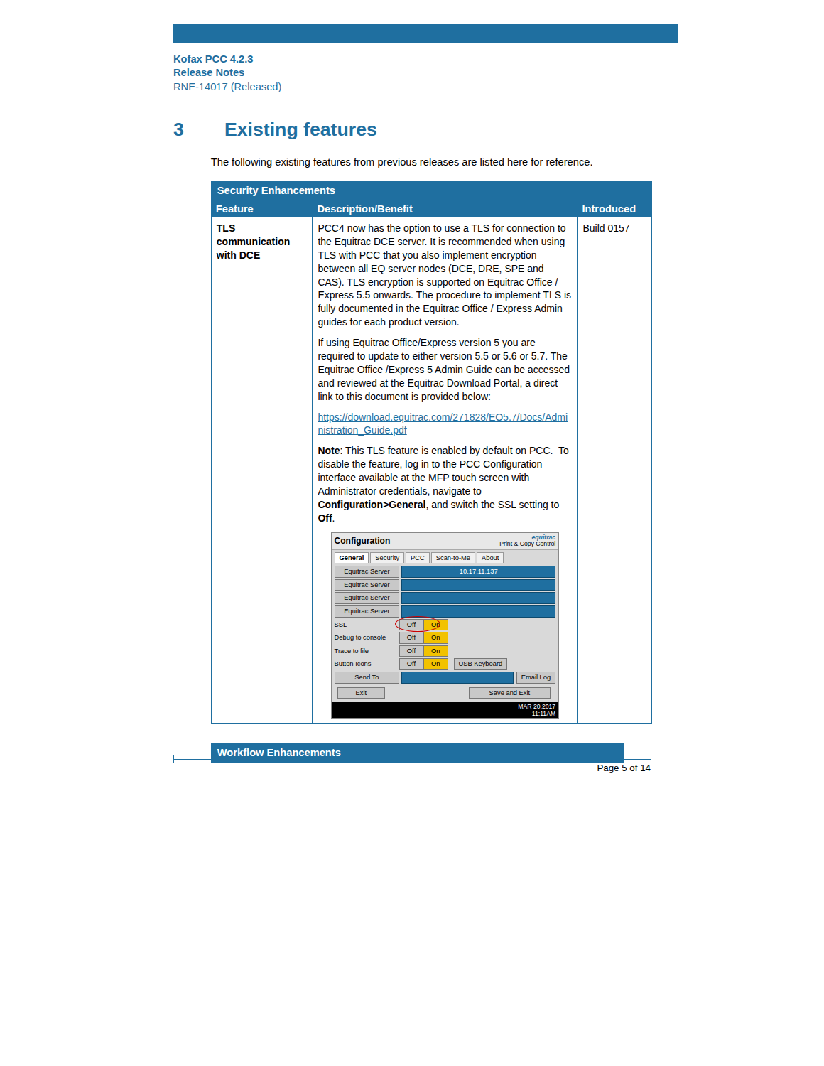Kofax PCC 4.2.3
Release Notes
RNE-14017 (Released)
3 Existing features
The following existing features from previous releases are listed here for reference.
Security Enhancements
| Feature | Description/Benefit | Introduced |
| --- | --- | --- |
| TLS communication with DCE | PCC4 now has the option to use a TLS for connection to the Equitrac DCE server. It is recommended when using TLS with PCC that you also implement encryption between all EQ server nodes (DCE, DRE, SPE and CAS). TLS encryption is supported on Equitrac Office / Express 5.5 onwards. The procedure to implement TLS is fully documented in the Equitrac Office / Express Admin guides for each product version. If using Equitrac Office/Express version 5 you are required to update to either version 5.5 or 5.6 or 5.7. The Equitrac Office /Express 5 Admin Guide can be accessed and reviewed at the Equitrac Download Portal, a direct link to this document is provided below: https://download.equitrac.com/271828/EO5.7/Docs/Administration_Guide.pdf Note : This TLS feature is enabled by default on PCC. To disable the feature, log in to the PCC Configuration interface available at the MFP touch screen with Administrator credentials, navigate to Configuration>General , and switch the SSL setting to Off . Configuration equitrac Print & Copy Control General Security PCC Scan-to-Me About Equitrac Server 10.17.11.137 Equitrac Server Equitrac Server Equitrac Server SSL Off On Debug to console Off On Trace to file Off On Button Icons Off On USB Keyboard Send To Email Log Exit Save and Exit MAR 20,2017 11:11AM | Build 0157 |
Workflow Enhancements
Page 5 of 14